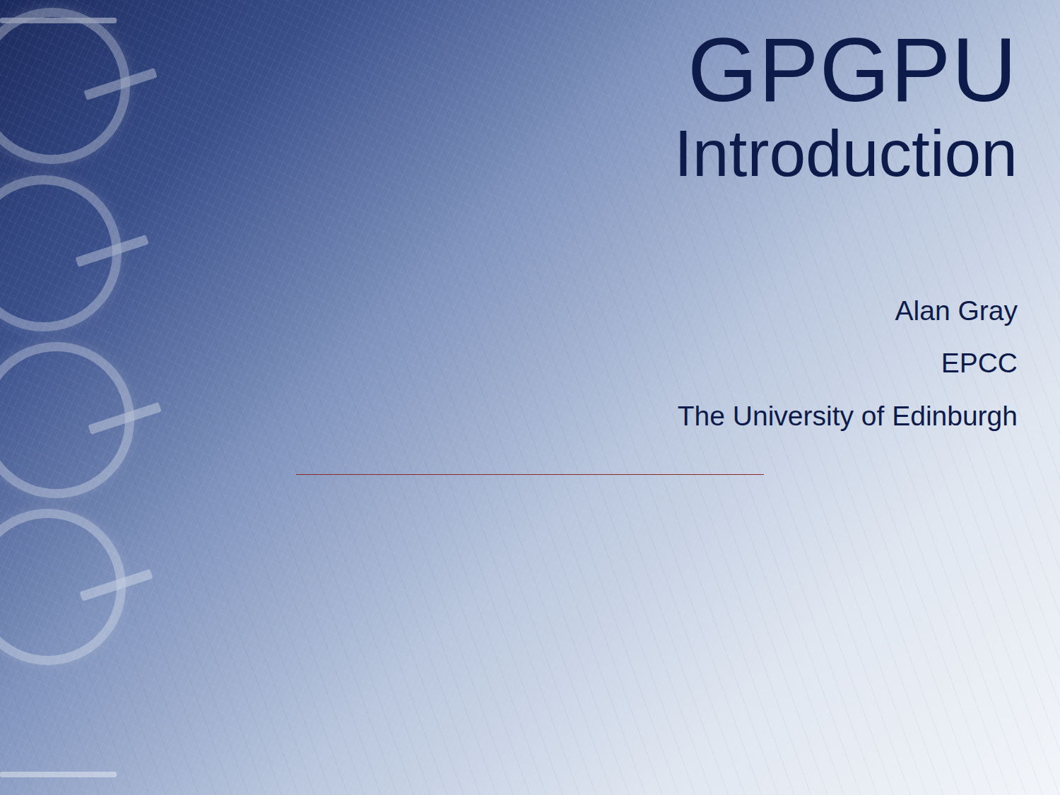GPGPU
Introduction
Alan Gray
EPCC
The University of Edinburgh